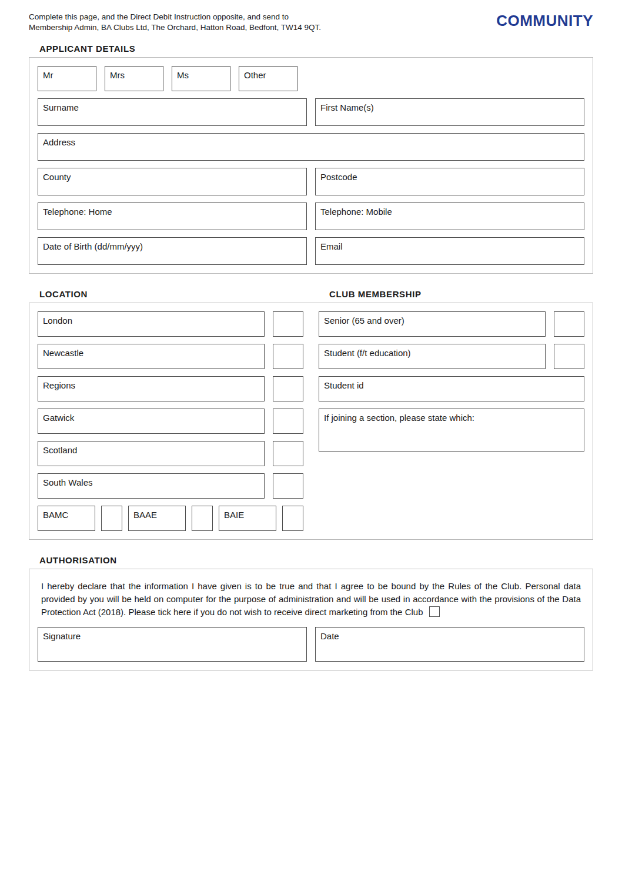Complete this page, and the Direct Debit Instruction opposite, and send to
Membership Admin, BA Clubs Ltd, The Orchard, Hatton Road, Bedfont, TW14 9QT.
COMMUNITY
Applicant Details
Mr
Mrs
Ms
Other
Surname
First Name(s)
Address
County
Postcode
Telephone: Home
Telephone: Mobile
Date of Birth (dd/mm/yyy)
Email
Location
Club Membership
London
Newcastle
Regions
Gatwick
Scotland
South Wales
BAMC
BAAE
BAIE
Senior (65 and over)
Student (f/t education)
Student id
If joining a section, please state which:
Authorisation
I hereby declare that the information I have given is to be true and that I agree to be bound by the Rules of the Club. Personal data provided by you will be held on computer for the purpose of administration and will be used in accordance with the provisions of the Data Protection Act (2018). Please tick here if you do not wish to receive direct marketing from the Club
Signature
Date